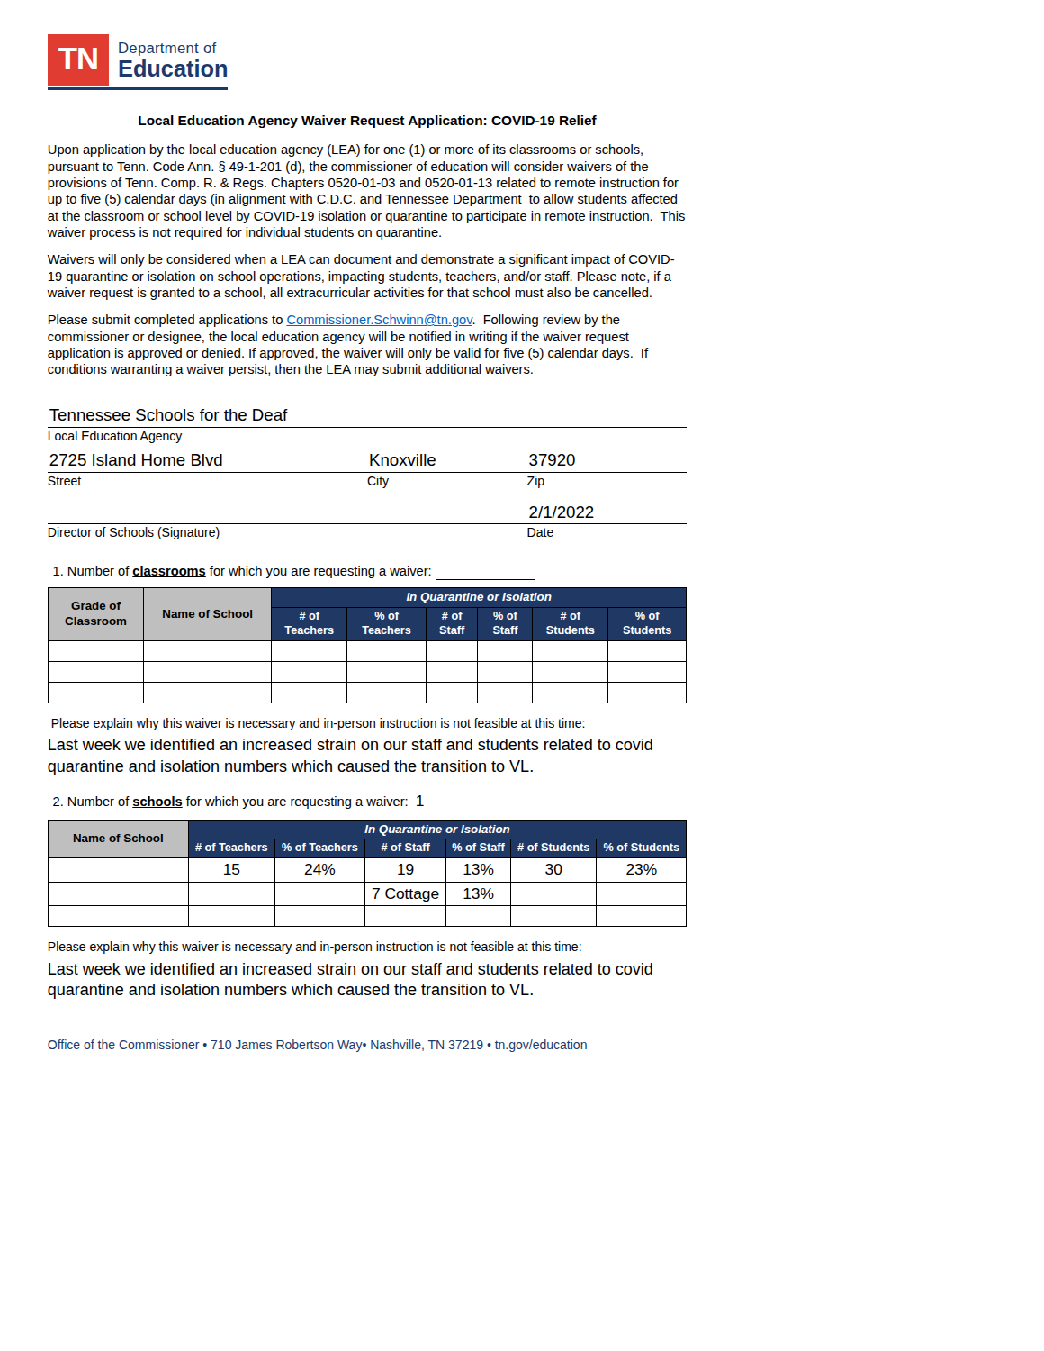TN
Department of Education
Local Education Agency Waiver Request Application: COVID-19 Relief
Upon application by the local education agency (LEA) for one (1) or more of its classrooms or schools, pursuant to Tenn. Code Ann. § 49-1-201 (d), the commissioner of education will consider waivers of the provisions of Tenn. Comp. R. & Regs. Chapters 0520-01-03 and 0520-01-13 related to remote instruction for up to five (5) calendar days (in alignment with C.D.C. and Tennessee Department to allow students affected at the classroom or school level by COVID-19 isolation or quarantine to participate in remote instruction. This waiver process is not required for individual students on quarantine.
Waivers will only be considered when a LEA can document and demonstrate a significant impact of COVID-19 quarantine or isolation on school operations, impacting students, teachers, and/or staff. Please note, if a waiver request is granted to a school, all extracurricular activities for that school must also be cancelled.
Please submit completed applications to Commissioner.Schwinn@tn.gov. Following review by the commissioner or designee, the local education agency will be notified in writing if the waiver request application is approved or denied. If approved, the waiver will only be valid for five (5) calendar days. If conditions warranting a waiver persist, then the LEA may submit additional waivers.
Tennessee Schools for the Deaf
Local Education Agency
2725 Island Home Blvd
Knoxville
37920
Street
City
Zip
2/1/2022
Director of Schools (Signature)
Date
Number of classrooms for which you are requesting a waiver:
| Grade of Classroom | Name of School | In Quarantine or Isolation |
| --- | --- | --- |
| # of Teachers | % of Teachers | # of Staff | % of Staff | # of Students | % of Students |
Please explain why this waiver is necessary and in-person instruction is not feasible at this time:
Last week we identified an increased strain on our staff and students related to covid quarantine and isolation numbers which caused the transition to VL.
Number of schools for which you are requesting a waiver: 1
| Name of School | In Quarantine or Isolation |
| --- | --- |
| # of Teachers | % of Teachers | # of Staff | % of Staff | # of Students | % of Students |
| | 15 | 24% | 19 | 13% | 30 | 23% |
| | | | 7 Cottage | 13% | | |
Please explain why this waiver is necessary and in-person instruction is not feasible at this time:
Last week we identified an increased strain on our staff and students related to covid quarantine and isolation numbers which caused the transition to VL.
Office of the Commissioner • 710 James Robertson Way• Nashville, TN 37219 • tn.gov/education